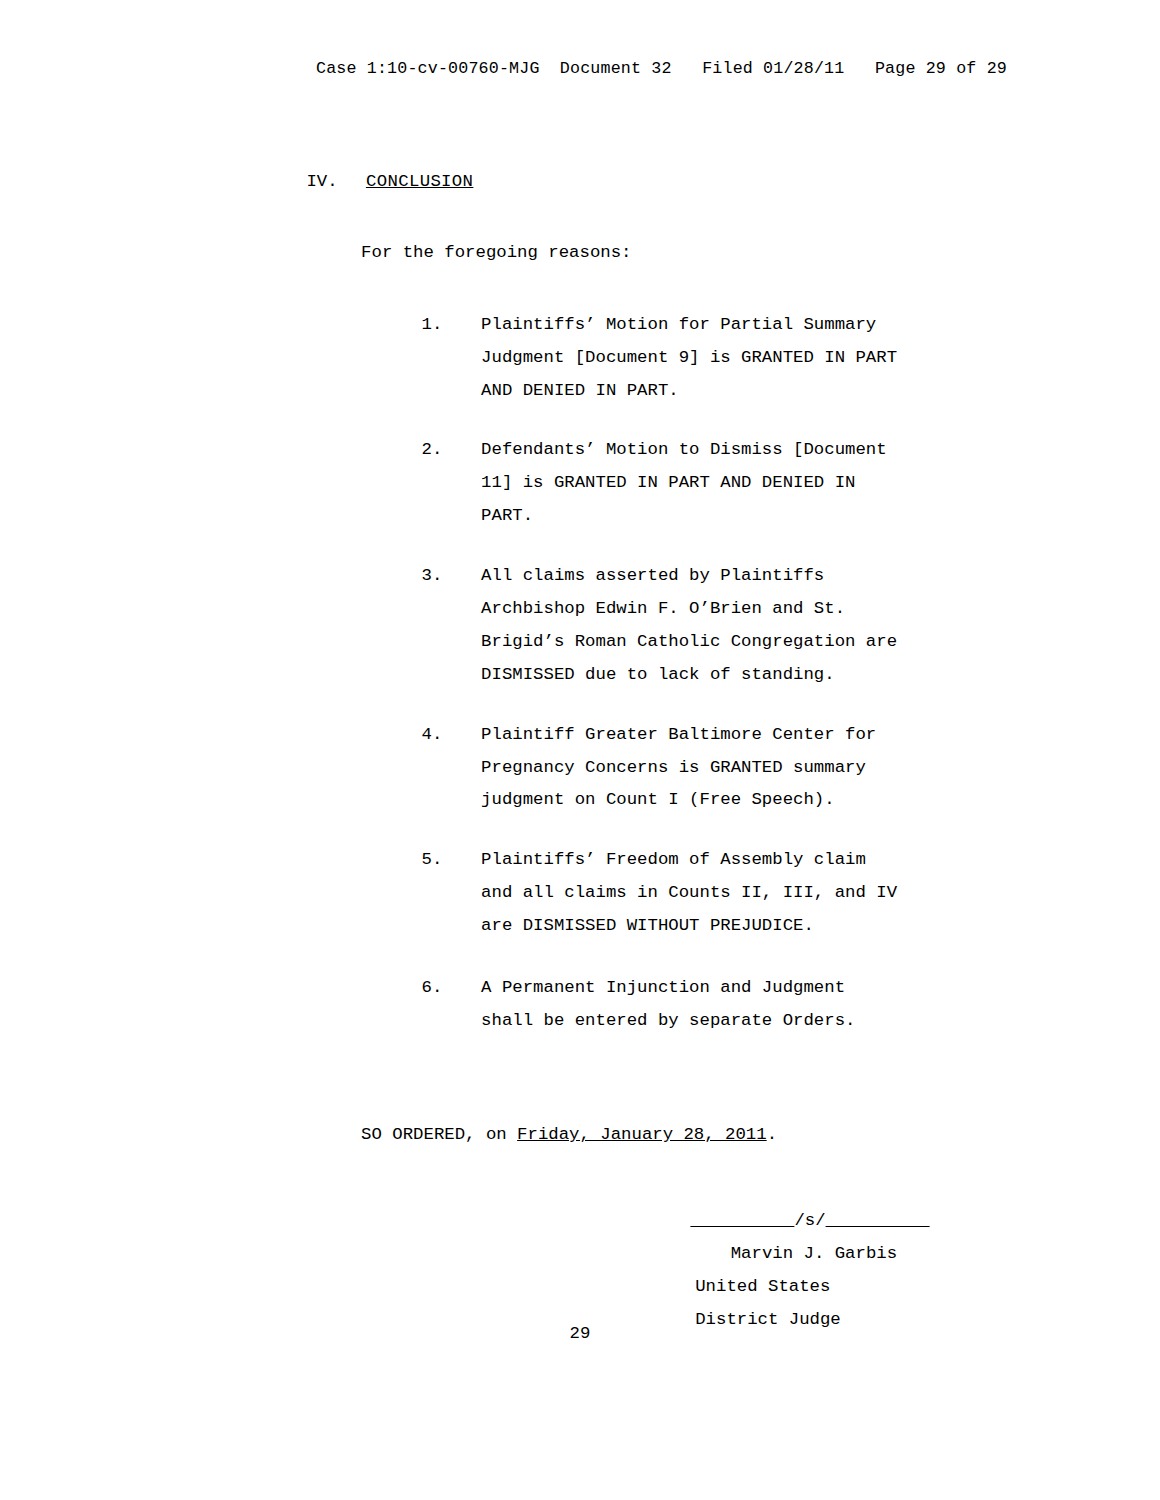Case 1:10-cv-00760-MJG Document 32 Filed 01/28/11 Page 29 of 29
IV. CONCLUSION
For the foregoing reasons:
1. Plaintiffs’ Motion for Partial Summary Judgment [Document 9] is GRANTED IN PART AND DENIED IN PART.
2. Defendants’ Motion to Dismiss [Document 11] is GRANTED IN PART AND DENIED IN PART.
3. All claims asserted by Plaintiffs Archbishop Edwin F. O’Brien and St. Brigid’s Roman Catholic Congregation are DISMISSED due to lack of standing.
4. Plaintiff Greater Baltimore Center for Pregnancy Concerns is GRANTED summary judgment on Count I (Free Speech).
5. Plaintiffs’ Freedom of Assembly claim and all claims in Counts II, III, and IV are DISMISSED WITHOUT PREJUDICE.
6. A Permanent Injunction and Judgment shall be entered by separate Orders.
SO ORDERED, on Friday, January 28, 2011.
/s/
Marvin J. Garbis
United States District Judge
29